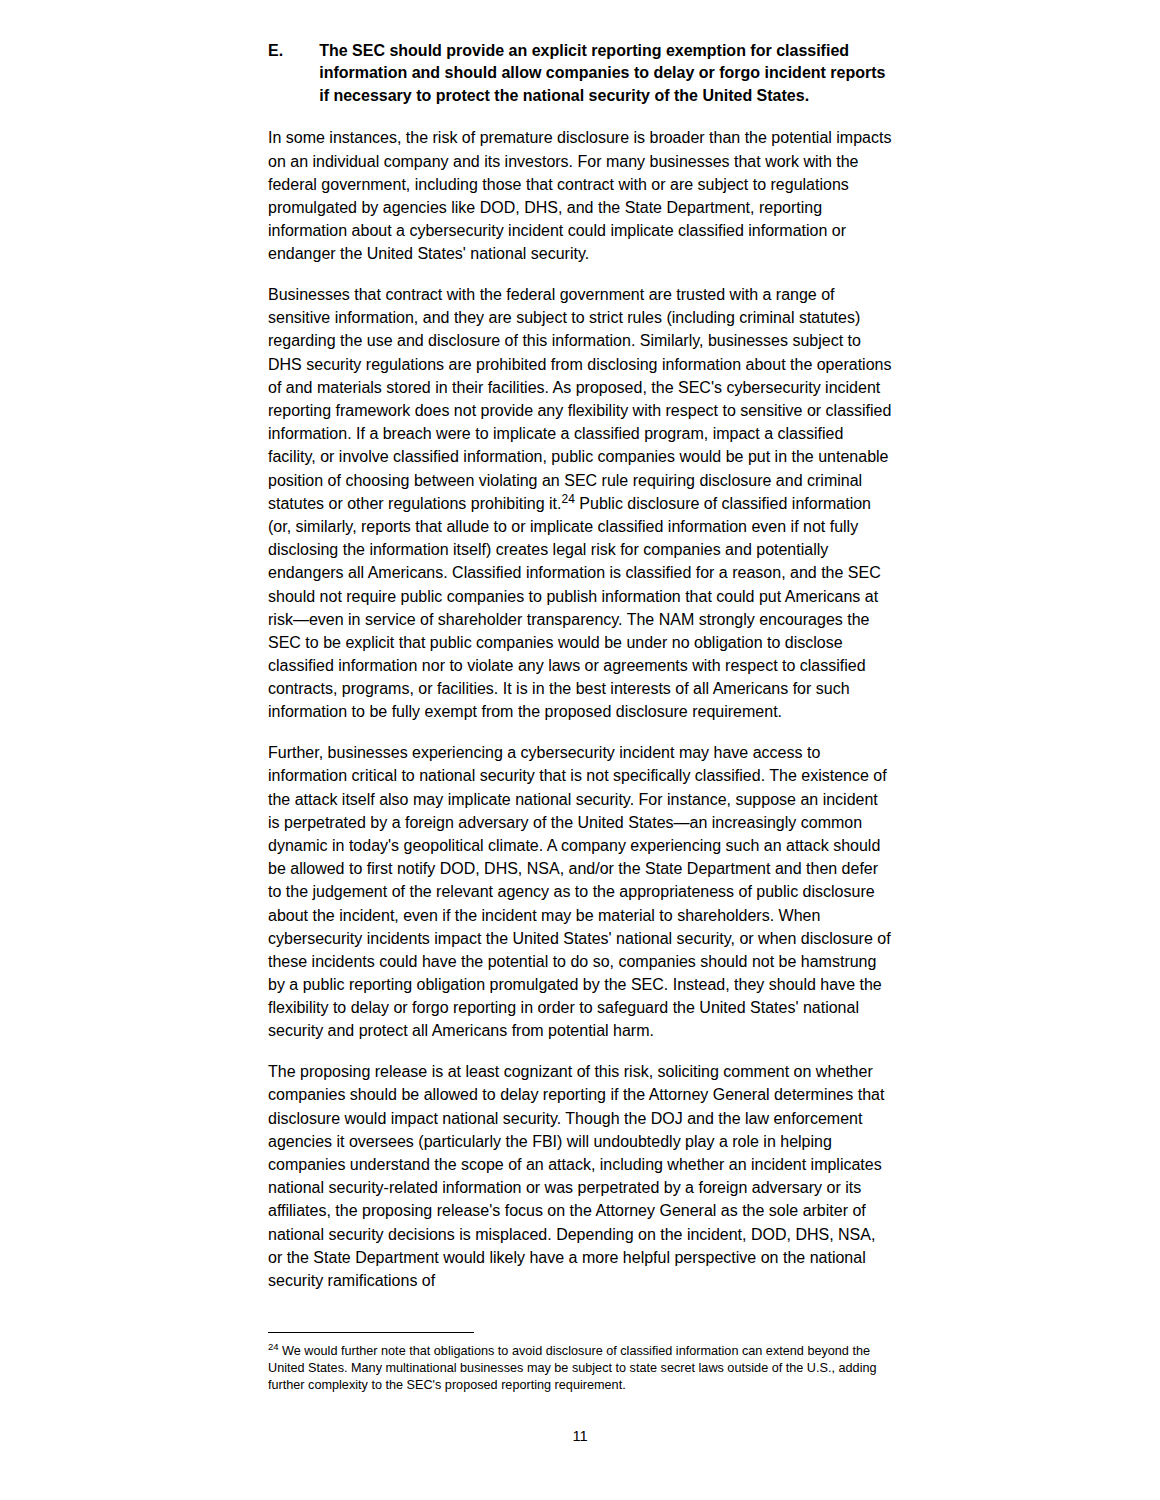E. The SEC should provide an explicit reporting exemption for classified information and should allow companies to delay or forgo incident reports if necessary to protect the national security of the United States.
In some instances, the risk of premature disclosure is broader than the potential impacts on an individual company and its investors. For many businesses that work with the federal government, including those that contract with or are subject to regulations promulgated by agencies like DOD, DHS, and the State Department, reporting information about a cybersecurity incident could implicate classified information or endanger the United States' national security.
Businesses that contract with the federal government are trusted with a range of sensitive information, and they are subject to strict rules (including criminal statutes) regarding the use and disclosure of this information. Similarly, businesses subject to DHS security regulations are prohibited from disclosing information about the operations of and materials stored in their facilities. As proposed, the SEC's cybersecurity incident reporting framework does not provide any flexibility with respect to sensitive or classified information. If a breach were to implicate a classified program, impact a classified facility, or involve classified information, public companies would be put in the untenable position of choosing between violating an SEC rule requiring disclosure and criminal statutes or other regulations prohibiting it.24 Public disclosure of classified information (or, similarly, reports that allude to or implicate classified information even if not fully disclosing the information itself) creates legal risk for companies and potentially endangers all Americans. Classified information is classified for a reason, and the SEC should not require public companies to publish information that could put Americans at risk—even in service of shareholder transparency. The NAM strongly encourages the SEC to be explicit that public companies would be under no obligation to disclose classified information nor to violate any laws or agreements with respect to classified contracts, programs, or facilities. It is in the best interests of all Americans for such information to be fully exempt from the proposed disclosure requirement.
Further, businesses experiencing a cybersecurity incident may have access to information critical to national security that is not specifically classified. The existence of the attack itself also may implicate national security. For instance, suppose an incident is perpetrated by a foreign adversary of the United States—an increasingly common dynamic in today's geopolitical climate. A company experiencing such an attack should be allowed to first notify DOD, DHS, NSA, and/or the State Department and then defer to the judgement of the relevant agency as to the appropriateness of public disclosure about the incident, even if the incident may be material to shareholders. When cybersecurity incidents impact the United States' national security, or when disclosure of these incidents could have the potential to do so, companies should not be hamstrung by a public reporting obligation promulgated by the SEC. Instead, they should have the flexibility to delay or forgo reporting in order to safeguard the United States' national security and protect all Americans from potential harm.
The proposing release is at least cognizant of this risk, soliciting comment on whether companies should be allowed to delay reporting if the Attorney General determines that disclosure would impact national security. Though the DOJ and the law enforcement agencies it oversees (particularly the FBI) will undoubtedly play a role in helping companies understand the scope of an attack, including whether an incident implicates national security-related information or was perpetrated by a foreign adversary or its affiliates, the proposing release's focus on the Attorney General as the sole arbiter of national security decisions is misplaced. Depending on the incident, DOD, DHS, NSA, or the State Department would likely have a more helpful perspective on the national security ramifications of
24 We would further note that obligations to avoid disclosure of classified information can extend beyond the United States. Many multinational businesses may be subject to state secret laws outside of the U.S., adding further complexity to the SEC's proposed reporting requirement.
11